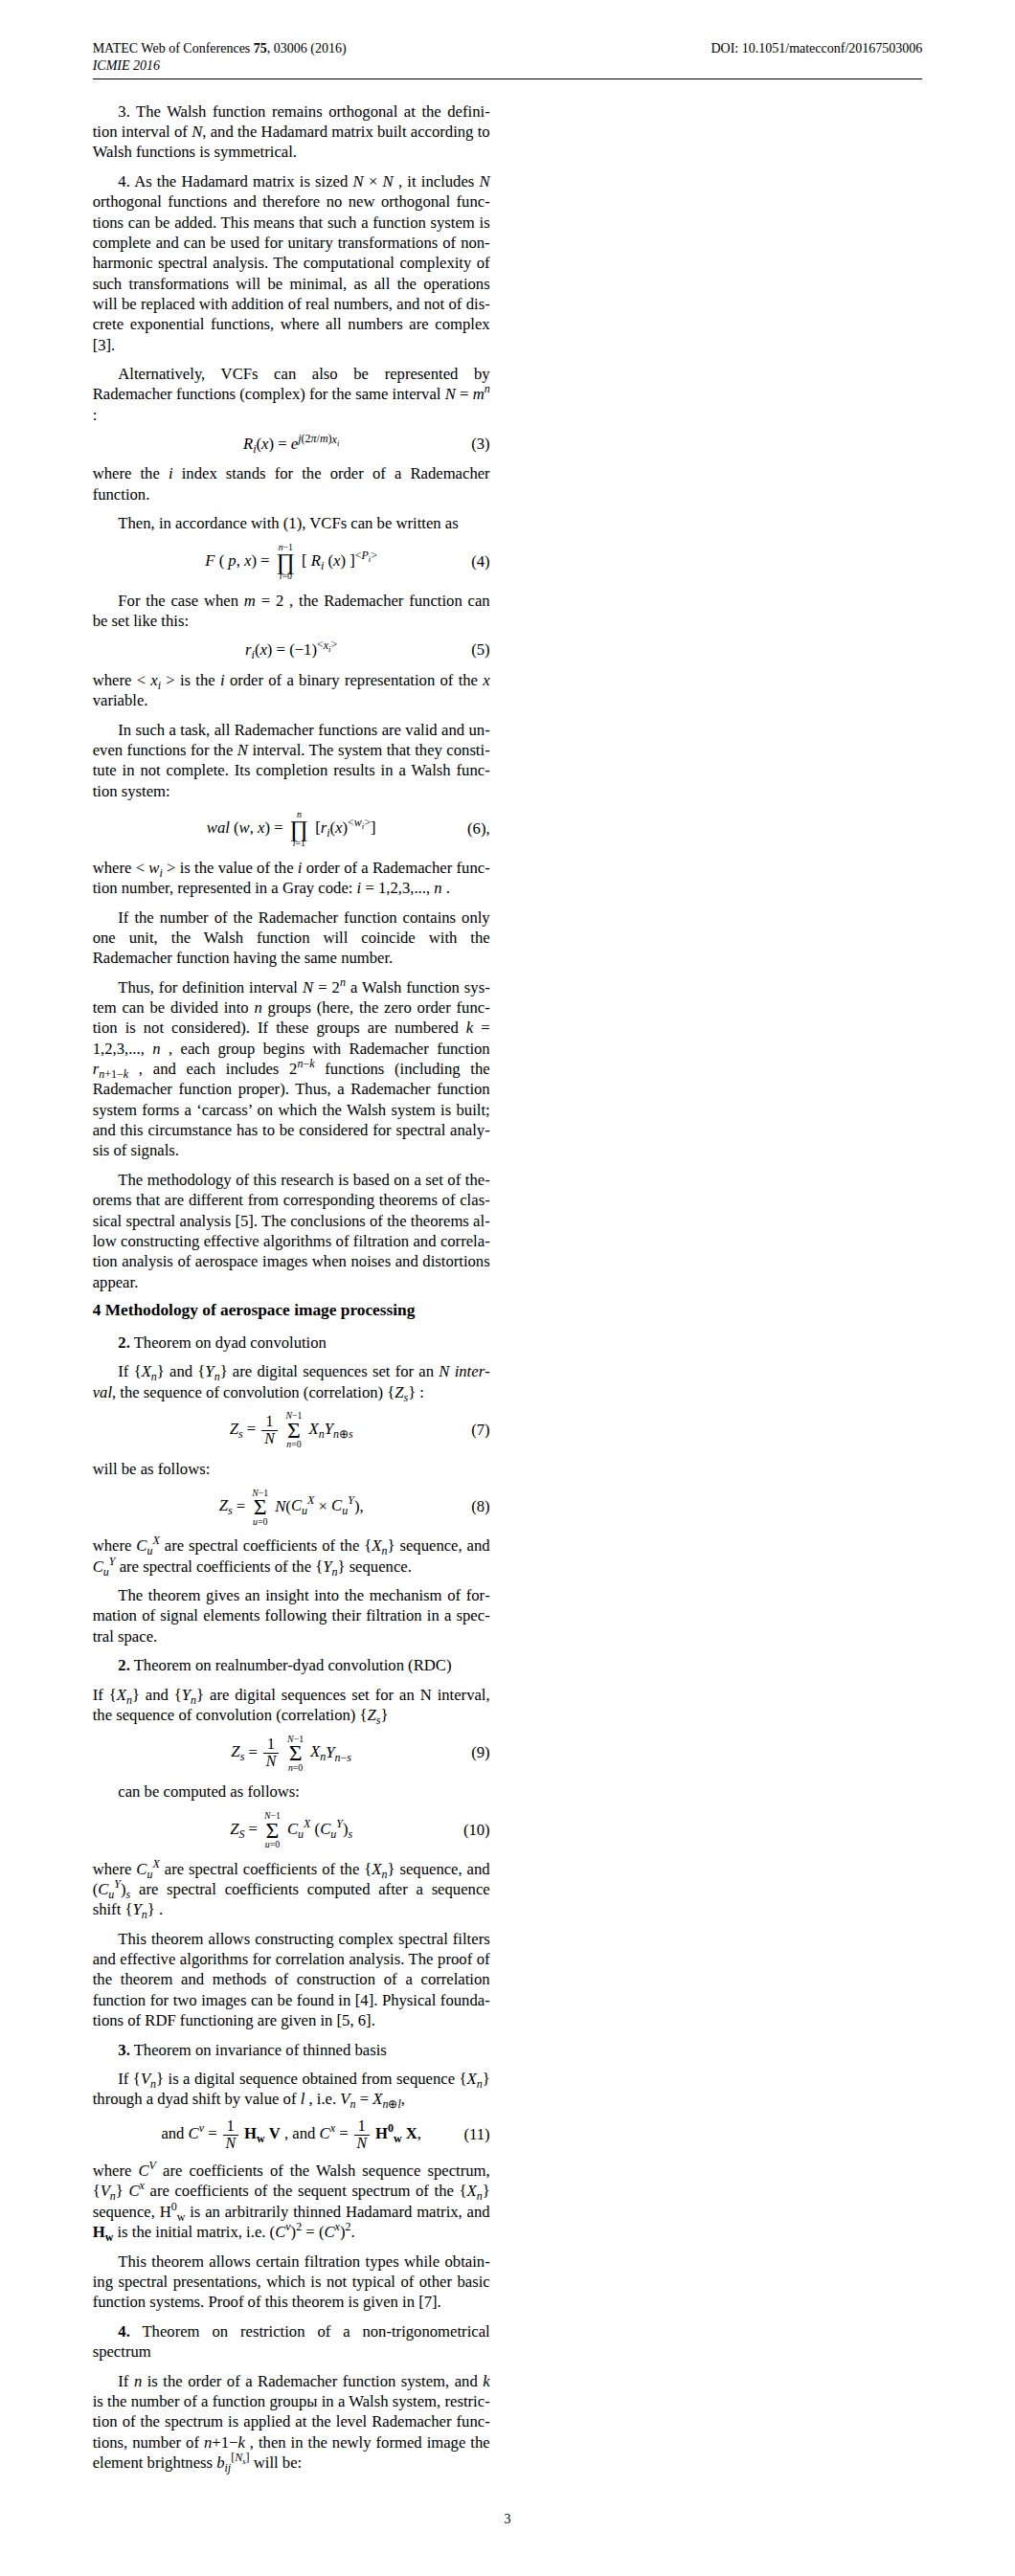MATEC Web of Conferences 75, 03006 (2016)
ICMIE 2016
DOI: 10.1051/matecconf/20167503006
3. The Walsh function remains orthogonal at the definition interval of N, and the Hadamard matrix built according to Walsh functions is symmetrical.
4. As the Hadamard matrix is sized N × N , it includes N orthogonal functions and therefore no new orthogonal functions can be added. This means that such a function system is complete and can be used for unitary transformations of non-harmonic spectral analysis. The computational complexity of such transformations will be minimal, as all the operations will be replaced with addition of real numbers, and not of discrete exponential functions, where all numbers are complex [3].
Alternatively, VCFs can also be represented by Rademacher functions (complex) for the same interval N = mn :
Ri(x) = ej(2π/m)xi (3)
where the i index stands for the order of a Rademacher function.
Then, in accordance with (1), VCFs can be written as
F ( p, x) = n−1∏i=0 [ Ri (x) ]<Pi> (4)
For the case when m = 2 , the Rademacher function can be set like this:
ri(x) = (−1)<xi> (5)
where < xi > is the i order of a binary representation of the x variable.
In such a task, all Rademacher functions are valid and uneven functions for the N interval. The system that they constitute in not complete. Its completion results in a Walsh function system:
wal (w, x) = n∏i=1 [ri(x)<wi>] (6),
where < wi > is the value of the i order of a Rademacher function number, represented in a Gray code: i = 1,2,3,..., n .
If the number of the Rademacher function contains only one unit, the Walsh function will coincide with the Rademacher function having the same number.
Thus, for definition interval N = 2n a Walsh function system can be divided into n groups (here, the zero order function is not considered). If these groups are numbered k = 1,2,3,..., n , each group begins with Rademacher function rn+1−k , and each includes 2n−k functions (including the Rademacher function proper). Thus, a Rademacher function system forms a ‘carcass’ on which the Walsh system is built; and this circumstance has to be considered for spectral analysis of signals.
The methodology of this research is based on a set of theorems that are different from corresponding theorems of classical spectral analysis [5]. The conclusions of the theorems allow constructing effective algorithms of filtration and correlation analysis of aerospace images when noises and distortions appear.
4 Methodology of aerospace image processing
2. Theorem on dyad convolution
If {Xn} and {Yn} are digital sequences set for an N interval, the sequence of convolution (correlation) {Zs} :
Zs = 1 N N−1 Σn=0 Xn Yn⊕s (7)
will be as follows:
Zs = N−1 Σu=0 N(CuX × CuY), (8)
where CuX are spectral coefficients of the {Xn} sequence, and CuY are spectral coefficients of the {Yn} sequence.
The theorem gives an insight into the mechanism of formation of signal elements following their filtration in a spectral space.
2. Theorem on realnumber-dyad convolution (RDC)
If {Xn} and {Yn} are digital sequences set for an N interval, the sequence of convolution (correlation) {Zs}
Zs = 1 N N−1 Σn=0 Xn Yn−s (9)
can be computed as follows:
ZS = N−1 Σu=0 CuX (CuY)s (10)
where CuX are spectral coefficients of the {Xn} sequence, and (CuY)s are spectral coefficients computed after a sequence shift {Yn} .
This theorem allows constructing complex spectral filters and effective algorithms for correlation analysis. The proof of the theorem and methods of construction of a correlation function for two images can be found in [4]. Physical foundations of RDF functioning are given in [5, 6].
3. Theorem on invariance of thinned basis
If {Vn} is a digital sequence obtained from sequence {Xn} through a dyad shift by value of l , i.e. Vn = Xn⊕l,
and Cv = 1 N Hw V , and Cx = 1 N H0w X, (11)
where CV are coefficients of the Walsh sequence spectrum, {Vn} Cx are coefficients of the sequent spectrum of the {Xn} sequence, H0w is an arbitrarily thinned Hadamard matrix, and Hw is the initial matrix, i.e. (Cv)2 = (Cx)2.
This theorem allows certain filtration types while obtaining spectral presentations, which is not typical of other basic function systems. Proof of this theorem is given in [7].
4. Theorem on restriction of a non-trigonometrical spectrum
If n is the order of a Rademacher function system, and k is the number of a function groupы in a Walsh system, restriction of the spectrum is applied at the level Rademacher functions, number of n+1−k , then in the newly formed image the element brightness bij[Ns] will be:
3